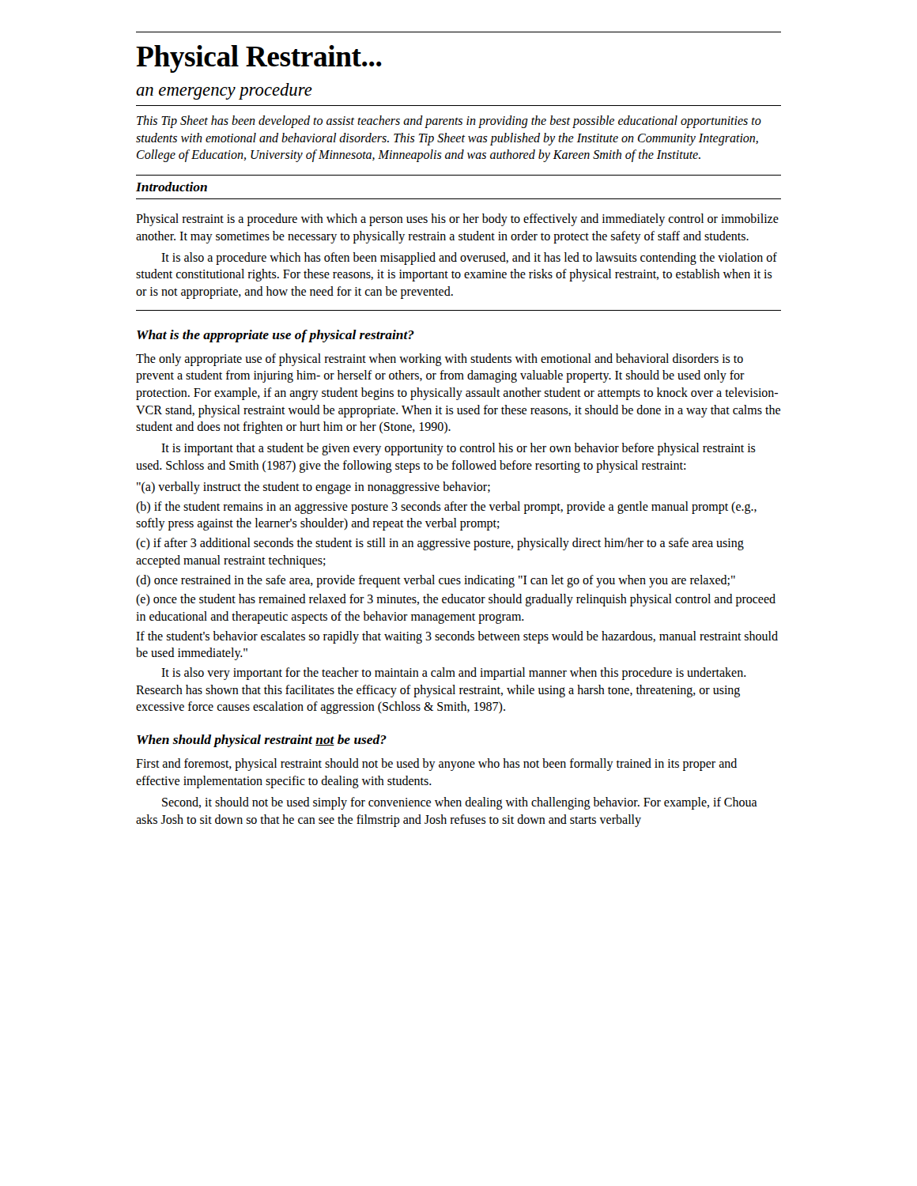Physical Restraint...
an emergency procedure
This Tip Sheet has been developed to assist teachers and parents in providing the best possible educational opportunities to students with emotional and behavioral disorders. This Tip Sheet was published by the Institute on Community Integration, College of Education, University of Minnesota, Minneapolis and was authored by Kareen Smith of the Institute.
Introduction
Physical restraint is a procedure with which a person uses his or her body to effectively and immediately control or immobilize another. It may sometimes be necessary to physically restrain a student in order to protect the safety of staff and students.
It is also a procedure which has often been misapplied and overused, and it has led to lawsuits contending the violation of student constitutional rights. For these reasons, it is important to examine the risks of physical restraint, to establish when it is or is not appropriate, and how the need for it can be prevented.
What is the appropriate use of physical restraint?
The only appropriate use of physical restraint when working with students with emotional and behavioral disorders is to prevent a student from injuring him- or herself or others, or from damaging valuable property. It should be used only for protection. For example, if an angry student begins to physically assault another student or attempts to knock over a television-VCR stand, physical restraint would be appropriate. When it is used for these reasons, it should be done in a way that calms the student and does not frighten or hurt him or her (Stone, 1990).
It is important that a student be given every opportunity to control his or her own behavior before physical restraint is used. Schloss and Smith (1987) give the following steps to be followed before resorting to physical restraint:
"(a) verbally instruct the student to engage in nonaggressive behavior;
(b) if the student remains in an aggressive posture 3 seconds after the verbal prompt, provide a gentle manual prompt (e.g., softly press against the learner's shoulder) and repeat the verbal prompt;
(c) if after 3 additional seconds the student is still in an aggressive posture, physically direct him/her to a safe area using accepted manual restraint techniques;
(d) once restrained in the safe area, provide frequent verbal cues indicating "I can let go of you when you are relaxed;"
(e) once the student has remained relaxed for 3 minutes, the educator should gradually relinquish physical control and proceed in educational and therapeutic aspects of the behavior management program.
If the student's behavior escalates so rapidly that waiting 3 seconds between steps would be hazardous, manual restraint should be used immediately."
It is also very important for the teacher to maintain a calm and impartial manner when this procedure is undertaken. Research has shown that this facilitates the efficacy of physical restraint, while using a harsh tone, threatening, or using excessive force causes escalation of aggression (Schloss & Smith, 1987).
When should physical restraint not be used?
First and foremost, physical restraint should not be used by anyone who has not been formally trained in its proper and effective implementation specific to dealing with students.
Second, it should not be used simply for convenience when dealing with challenging behavior. For example, if Choua asks Josh to sit down so that he can see the filmstrip and Josh refuses to sit down and starts verbally